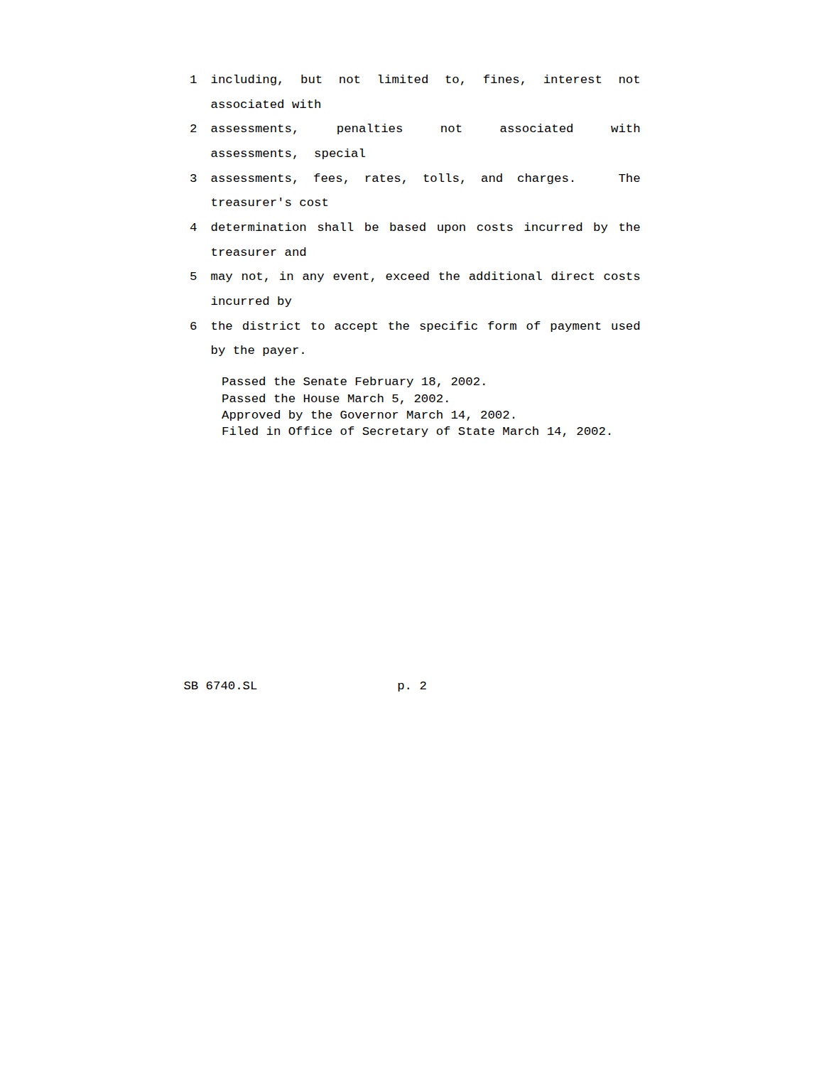1 including, but not limited to, fines, interest not associated with
2 assessments, penalties not associated with assessments, special
3 assessments, fees, rates, tolls, and charges. The treasurer's cost
4 determination shall be based upon costs incurred by the treasurer and
5 may not, in any event, exceed the additional direct costs incurred by
6 the district to accept the specific form of payment used by the payer.
Passed the Senate February 18, 2002. Passed the House March 5, 2002. Approved by the Governor March 14, 2002. Filed in Office of Secretary of State March 14, 2002.
SB 6740.SL p. 2 SB 6740.SL